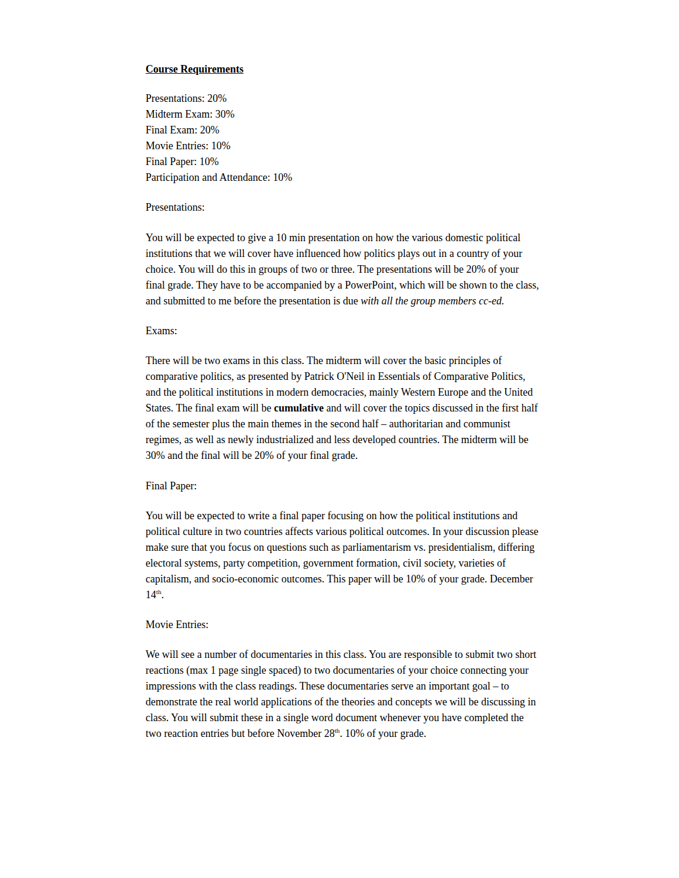Course Requirements
Presentations: 20% Midterm Exam: 30% Final Exam: 20% Movie Entries: 10% Final Paper: 10% Participation and Attendance: 10%
Presentations:
You will be expected to give a 10 min presentation on how the various domestic political institutions that we will cover have influenced how politics plays out in a country of your choice. You will do this in groups of two or three. The presentations will be 20% of your final grade. They have to be accompanied by a PowerPoint, which will be shown to the class, and submitted to me before the presentation is due with all the group members cc-ed.
Exams:
There will be two exams in this class. The midterm will cover the basic principles of comparative politics, as presented by Patrick O'Neil in Essentials of Comparative Politics, and the political institutions in modern democracies, mainly Western Europe and the United States. The final exam will be cumulative and will cover the topics discussed in the first half of the semester plus the main themes in the second half – authoritarian and communist regimes, as well as newly industrialized and less developed countries. The midterm will be 30% and the final will be 20% of your final grade.
Final Paper:
You will be expected to write a final paper focusing on how the political institutions and political culture in two countries affects various political outcomes. In your discussion please make sure that you focus on questions such as parliamentarism vs. presidentialism, differing electoral systems, party competition, government formation, civil society, varieties of capitalism, and socio-economic outcomes. This paper will be 10% of your grade. December 14th.
Movie Entries:
We will see a number of documentaries in this class. You are responsible to submit two short reactions (max 1 page single spaced) to two documentaries of your choice connecting your impressions with the class readings. These documentaries serve an important goal – to demonstrate the real world applications of the theories and concepts we will be discussing in class. You will submit these in a single word document whenever you have completed the two reaction entries but before November 28th. 10% of your grade.